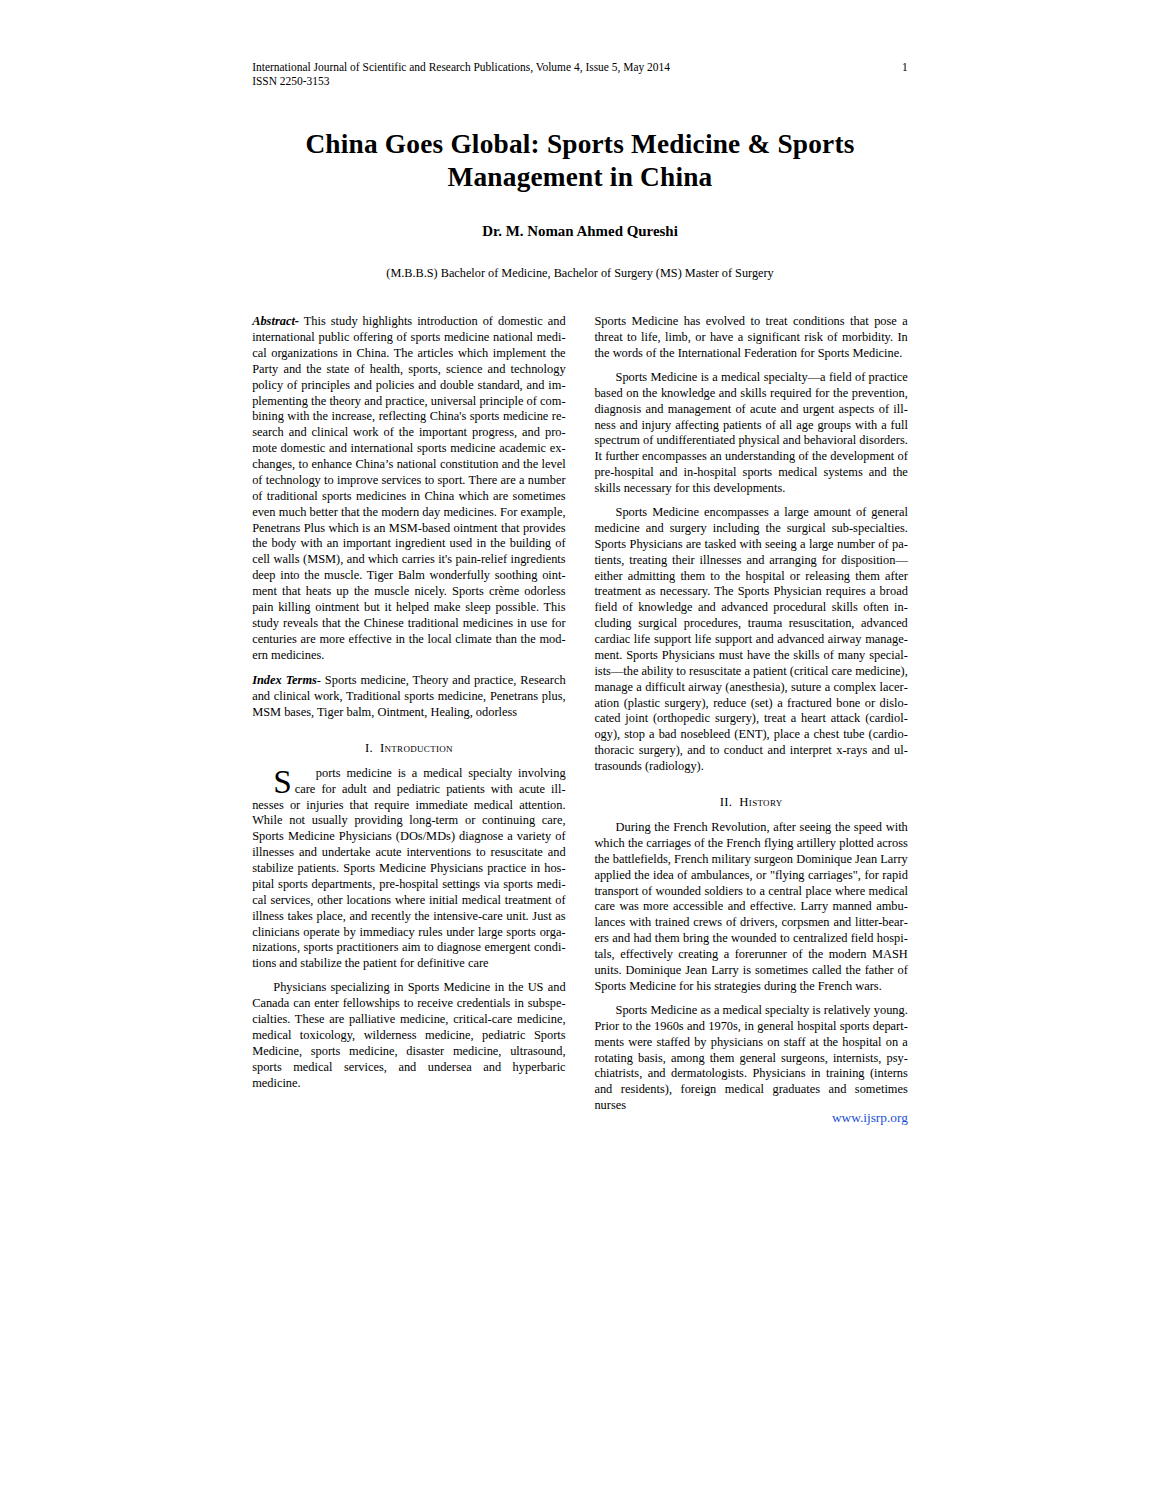International Journal of Scientific and Research Publications, Volume 4, Issue 5, May 2014
ISSN 2250-3153 1
China Goes Global: Sports Medicine & Sports
Management in China
Dr. M. Noman Ahmed Qureshi
(M.B.B.S) Bachelor of Medicine, Bachelor of Surgery (MS) Master of Surgery
Abstract- This study highlights introduction of domestic and international public offering of sports medicine national medical organizations in China. The articles which implement the Party and the state of health, sports, science and technology policy of principles and policies and double standard, and implementing the theory and practice, universal principle of combining with the increase, reflecting China's sports medicine research and clinical work of the important progress, and promote domestic and international sports medicine academic exchanges, to enhance China’s national constitution and the level of technology to improve services to sport. There are a number of traditional sports medicines in China which are sometimes even much better that the modern day medicines. For example, Penetrans Plus which is an MSM-based ointment that provides the body with an important ingredient used in the building of cell walls (MSM), and which carries it's pain-relief ingredients deep into the muscle. Tiger Balm wonderfully soothing ointment that heats up the muscle nicely. Sports crème odorless pain killing ointment but it helped make sleep possible. This study reveals that the Chinese traditional medicines in use for centuries are more effective in the local climate than the modern medicines.
Index Terms- Sports medicine, Theory and practice, Research and clinical work, Traditional sports medicine, Penetrans plus, MSM bases, Tiger balm, Ointment, Healing, odorless
I. Introduction
Sports medicine is a medical specialty involving care for adult and pediatric patients with acute illnesses or injuries that require immediate medical attention. While not usually providing long-term or continuing care, Sports Medicine Physicians (DOs/MDs) diagnose a variety of illnesses and undertake acute interventions to resuscitate and stabilize patients. Sports Medicine Physicians practice in hospital sports departments, pre-hospital settings via sports medical services, other locations where initial medical treatment of illness takes place, and recently the intensive-care unit. Just as clinicians operate by immediacy rules under large sports organizations, sports practitioners aim to diagnose emergent conditions and stabilize the patient for definitive care
Physicians specializing in Sports Medicine in the US and Canada can enter fellowships to receive credentials in subspecialties. These are palliative medicine, critical-care medicine, medical toxicology, wilderness medicine, pediatric Sports Medicine, sports medicine, disaster medicine, ultrasound, sports medical services, and undersea and hyperbaric medicine.
Sports Medicine has evolved to treat conditions that pose a threat to life, limb, or have a significant risk of morbidity. In the words of the International Federation for Sports Medicine.
Sports Medicine is a medical specialty—a field of practice based on the knowledge and skills required for the prevention, diagnosis and management of acute and urgent aspects of illness and injury affecting patients of all age groups with a full spectrum of undifferentiated physical and behavioral disorders. It further encompasses an understanding of the development of pre-hospital and in-hospital sports medical systems and the skills necessary for this developments.
Sports Medicine encompasses a large amount of general medicine and surgery including the surgical sub-specialties. Sports Physicians are tasked with seeing a large number of patients, treating their illnesses and arranging for disposition—either admitting them to the hospital or releasing them after treatment as necessary. The Sports Physician requires a broad field of knowledge and advanced procedural skills often including surgical procedures, trauma resuscitation, advanced cardiac life support life support and advanced airway management. Sports Physicians must have the skills of many specialists—the ability to resuscitate a patient (critical care medicine), manage a difficult airway (anesthesia), suture a complex laceration (plastic surgery), reduce (set) a fractured bone or dislocated joint (orthopedic surgery), treat a heart attack (cardiology), stop a bad nosebleed (ENT), place a chest tube (cardiothoracic surgery), and to conduct and interpret x-rays and ultrasounds (radiology).
II. History
During the French Revolution, after seeing the speed with which the carriages of the French flying artillery plotted across the battlefields, French military surgeon Dominique Jean Larry applied the idea of ambulances, or "flying carriages", for rapid transport of wounded soldiers to a central place where medical care was more accessible and effective. Larry manned ambulances with trained crews of drivers, corpsmen and litter-bearers and had them bring the wounded to centralized field hospitals, effectively creating a forerunner of the modern MASH units. Dominique Jean Larry is sometimes called the father of Sports Medicine for his strategies during the French wars.
Sports Medicine as a medical specialty is relatively young. Prior to the 1960s and 1970s, in general hospital sports departments were staffed by physicians on staff at the hospital on a rotating basis, among them general surgeons, internists, psychiatrists, and dermatologists. Physicians in training (interns and residents), foreign medical graduates and sometimes nurses
www.ijsrp.org